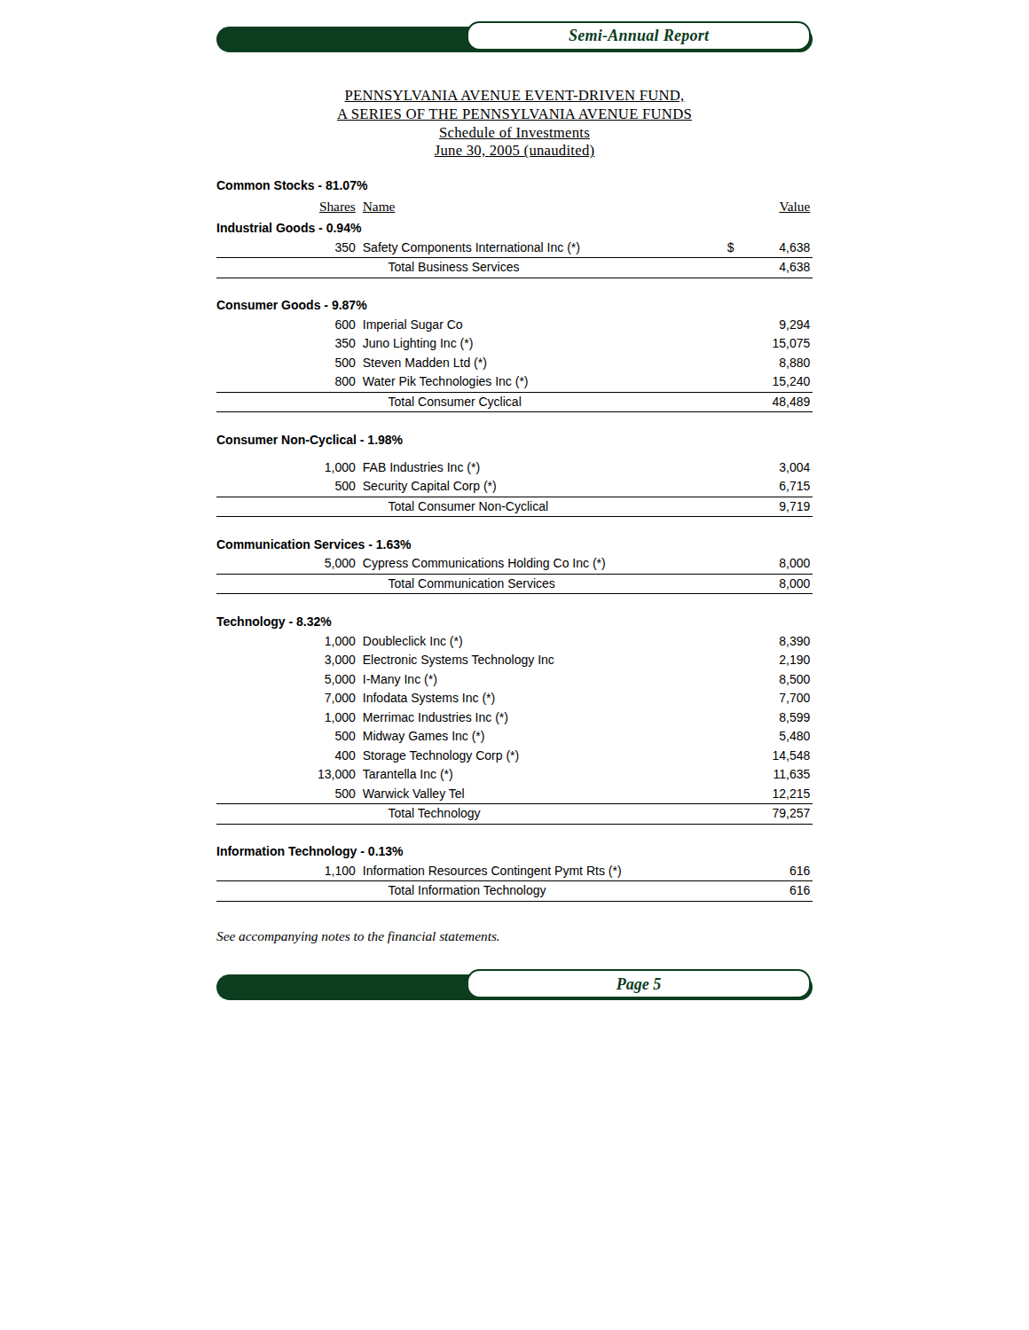Semi-Annual Report
PENNSYLVANIA AVENUE EVENT-DRIVEN FUND,
A SERIES OF THE PENNSYLVANIA AVENUE FUNDS
Schedule of Investments
June 30, 2005 (unaudited)
| Common Stocks - 81.07% |
| Shares | Name | | Value |
| Industrial Goods - 0.94% |
| 350 | Safety Components International Inc (*) | $ | 4,638 |
| | Total Business Services | | 4,638 |
| Consumer Goods - 9.87% |
| 600 | Imperial Sugar Co | | 9,294 |
| 350 | Juno Lighting Inc (*) | | 15,075 |
| 500 | Steven Madden Ltd (*) | | 8,880 |
| 800 | Water Pik Technologies Inc (*) | | 15,240 |
| | Total Consumer Cyclical | | 48,489 |
| Consumer Non-Cyclical - 1.98% |
| 1,000 | FAB Industries Inc (*) | | 3,004 |
| 500 | Security Capital Corp (*) | | 6,715 |
| | Total Consumer Non-Cyclical | | 9,719 |
| Communication Services - 1.63% |
| 5,000 | Cypress Communications Holding Co Inc (*) | | 8,000 |
| | Total Communication Services | | 8,000 |
| Technology - 8.32% |
| 1,000 | Doubleclick Inc (*) | | 8,390 |
| 3,000 | Electronic Systems Technology Inc | | 2,190 |
| 5,000 | I-Many Inc (*) | | 8,500 |
| 7,000 | Infodata Systems Inc (*) | | 7,700 |
| 1,000 | Merrimac Industries Inc (*) | | 8,599 |
| 500 | Midway Games Inc (*) | | 5,480 |
| 400 | Storage Technology Corp (*) | | 14,548 |
| 13,000 | Tarantella Inc (*) | | 11,635 |
| 500 | Warwick Valley Tel | | 12,215 |
| | Total Technology | | 79,257 |
| Information Technology - 0.13% |
| 1,100 | Information Resources Contingent Pymt Rts (*) | | 616 |
| | Total Information Technology | | 616 |
See accompanying notes to the financial statements.
Page 5